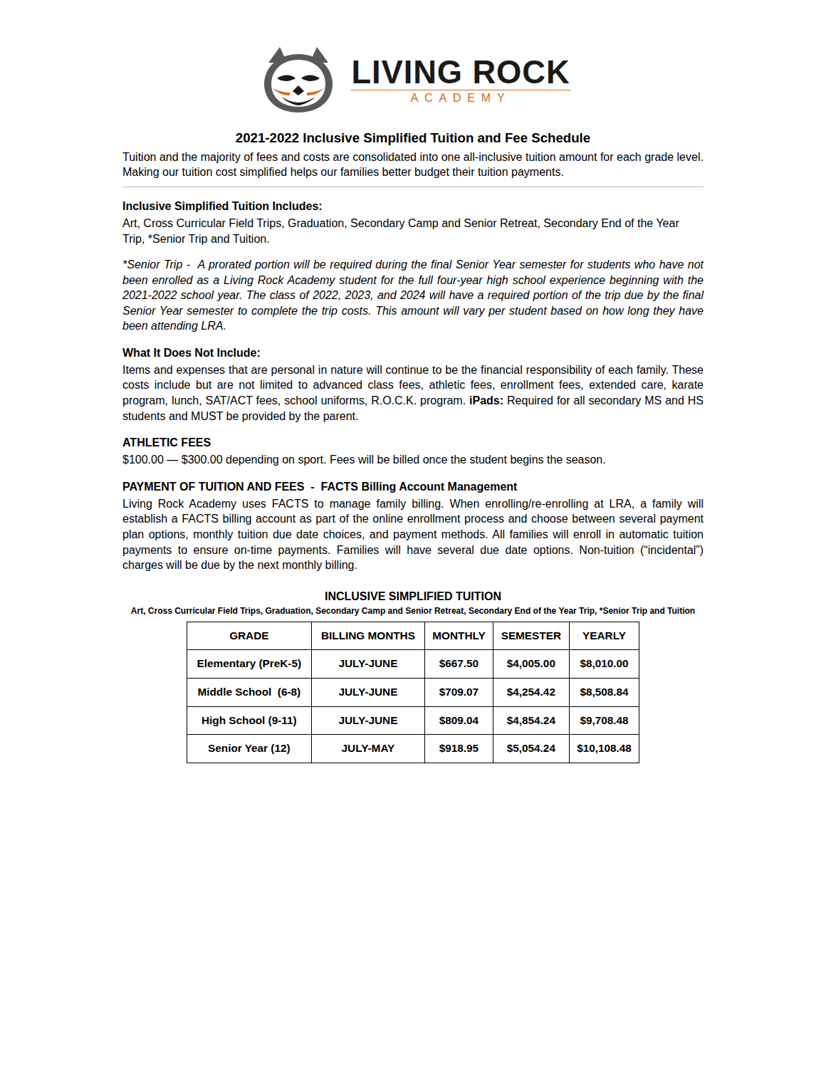LIVING ROCK
ACADEMY
2021-2022 Inclusive Simplified Tuition and Fee Schedule
Tuition and the majority of fees and costs are consolidated into one all-inclusive tuition amount for each grade level. Making our tuition cost simplified helps our families better budget their tuition payments.
Inclusive Simplified Tuition Includes:
Art, Cross Curricular Field Trips, Graduation, Secondary Camp and Senior Retreat, Secondary End of the Year Trip, *Senior Trip and Tuition.
*Senior Trip - A prorated portion will be required during the final Senior Year semester for students who have not been enrolled as a Living Rock Academy student for the full four-year high school experience beginning with the 2021-2022 school year. The class of 2022, 2023, and 2024 will have a required portion of the trip due by the final Senior Year semester to complete the trip costs. This amount will vary per student based on how long they have been attending LRA.
What It Does Not Include:
Items and expenses that are personal in nature will continue to be the financial responsibility of each family. These costs include but are not limited to advanced class fees, athletic fees, enrollment fees, extended care, karate program, lunch, SAT/ACT fees, school uniforms, R.O.C.K. program. iPads: Required for all secondary MS and HS students and MUST be provided by the parent.
ATHLETIC FEES
$100.00 — $300.00 depending on sport. Fees will be billed once the student begins the season.
PAYMENT OF TUITION AND FEES - FACTS Billing Account Management
Living Rock Academy uses FACTS to manage family billing. When enrolling/re-enrolling at LRA, a family will establish a FACTS billing account as part of the online enrollment process and choose between several payment plan options, monthly tuition due date choices, and payment methods. All families will enroll in automatic tuition payments to ensure on-time payments. Families will have several due date options. Non-tuition (“incidental”) charges will be due by the next monthly billing.
INCLUSIVE SIMPLIFIED TUITION
Art, Cross Curricular Field Trips, Graduation, Secondary Camp and Senior Retreat, Secondary End of the Year Trip, *Senior Trip and Tuition
| GRADE | BILLING MONTHS | MONTHLY | SEMESTER | YEARLY |
| --- | --- | --- | --- | --- |
| Elementary (PreK-5) | JULY-JUNE | $667.50 | $4,005.00 | $8,010.00 |
| Middle School (6-8) | JULY-JUNE | $709.07 | $4,254.42 | $8,508.84 |
| High School (9-11) | JULY-JUNE | $809.04 | $4,854.24 | $9,708.48 |
| Senior Year (12) | JULY-MAY | $918.95 | $5,054.24 | $10,108.48 |